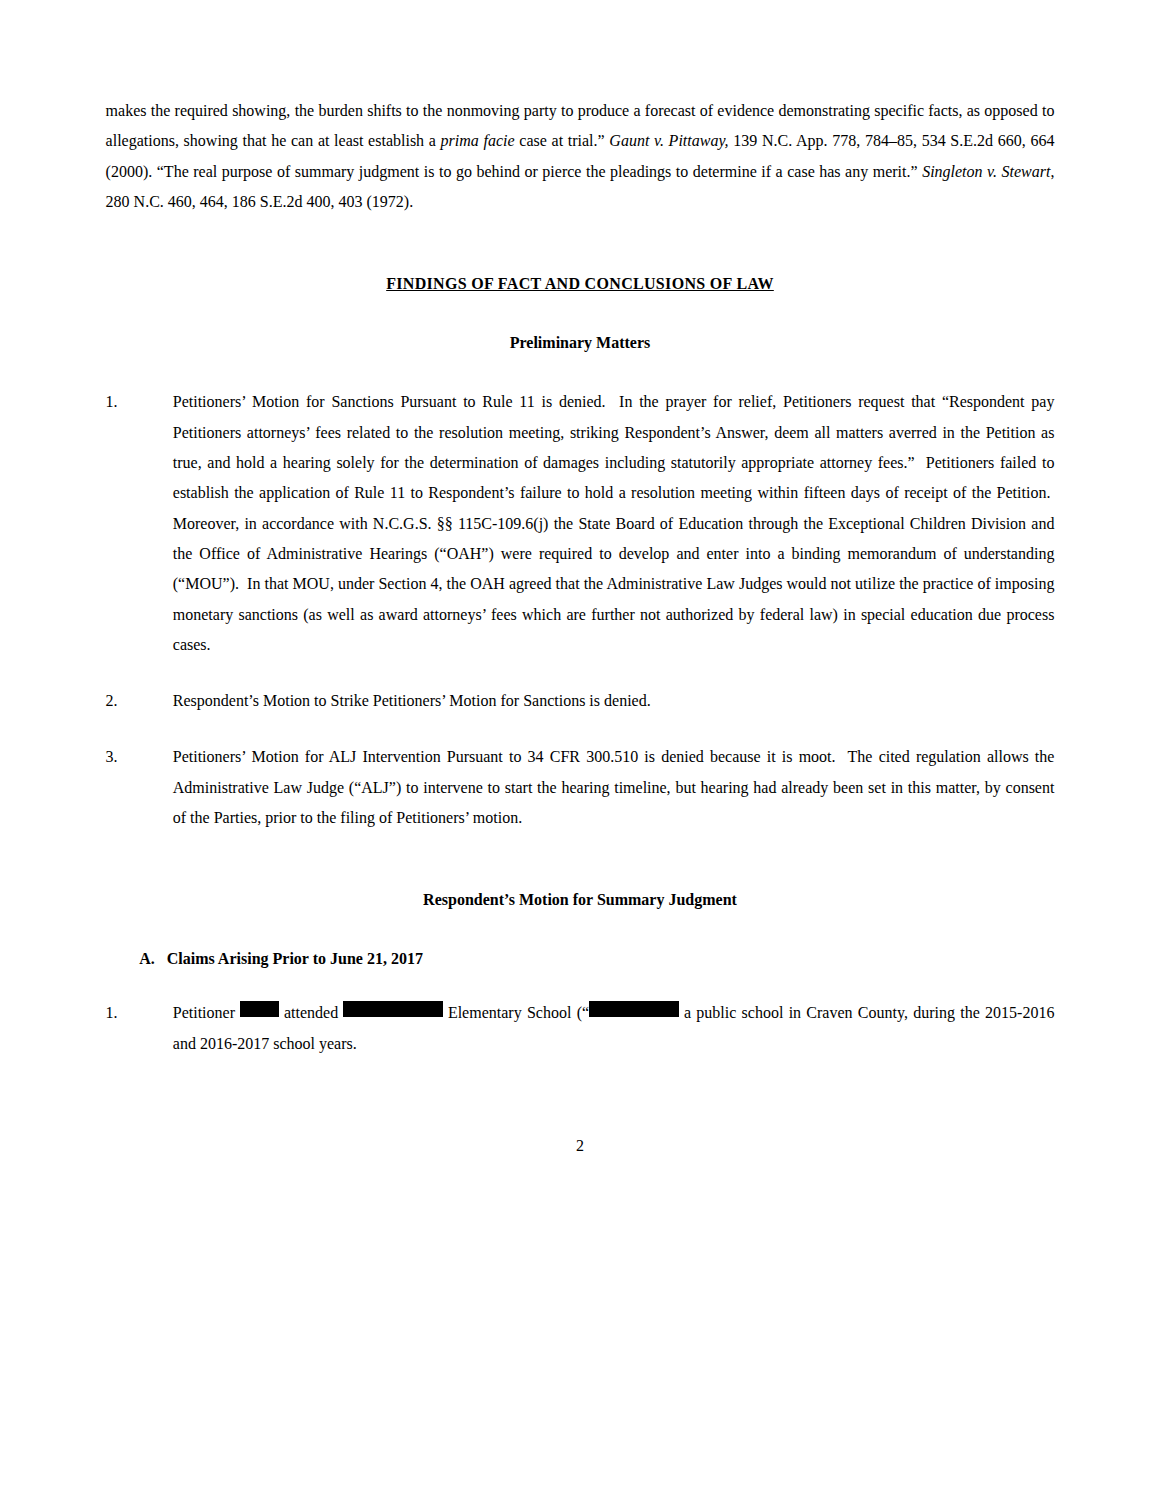makes the required showing, the burden shifts to the nonmoving party to produce a forecast of evidence demonstrating specific facts, as opposed to allegations, showing that he can at least establish a prima facie case at trial.” Gaunt v. Pittaway, 139 N.C. App. 778, 784–85, 534 S.E.2d 660, 664 (2000). “The real purpose of summary judgment is to go behind or pierce the pleadings to determine if a case has any merit.” Singleton v. Stewart, 280 N.C. 460, 464, 186 S.E.2d 400, 403 (1972).
FINDINGS OF FACT AND CONCLUSIONS OF LAW
Preliminary Matters
1.
Petitioners’ Motion for Sanctions Pursuant to Rule 11 is denied. In the prayer for relief, Petitioners request that “Respondent pay Petitioners attorneys’ fees related to the resolution meeting, striking Respondent’s Answer, deem all matters averred in the Petition as true, and hold a hearing solely for the determination of damages including statutorily appropriate attorney fees.” Petitioners failed to establish the application of Rule 11 to Respondent’s failure to hold a resolution meeting within fifteen days of receipt of the Petition. Moreover, in accordance with N.C.G.S. §§ 115C-109.6(j) the State Board of Education through the Exceptional Children Division and the Office of Administrative Hearings (“OAH”) were required to develop and enter into a binding memorandum of understanding (“MOU”). In that MOU, under Section 4, the OAH agreed that the Administrative Law Judges would not utilize the practice of imposing monetary sanctions (as well as award attorneys’ fees which are further not authorized by federal law) in special education due process cases.
2.
Respondent’s Motion to Strike Petitioners’ Motion for Sanctions is denied.
3.
Petitioners’ Motion for ALJ Intervention Pursuant to 34 CFR 300.510 is denied because it is moot. The cited regulation allows the Administrative Law Judge (“ALJ”) to intervene to start the hearing timeline, but hearing had already been set in this matter, by consent of the Parties, prior to the filing of Petitioners’ motion.
Respondent’s Motion for Summary Judgment
A. Claims Arising Prior to June 21, 2017
1.
Petitioner attended Elementary School (“ a public school in Craven County, during the 2015-2016 and 2016-2017 school years.
2